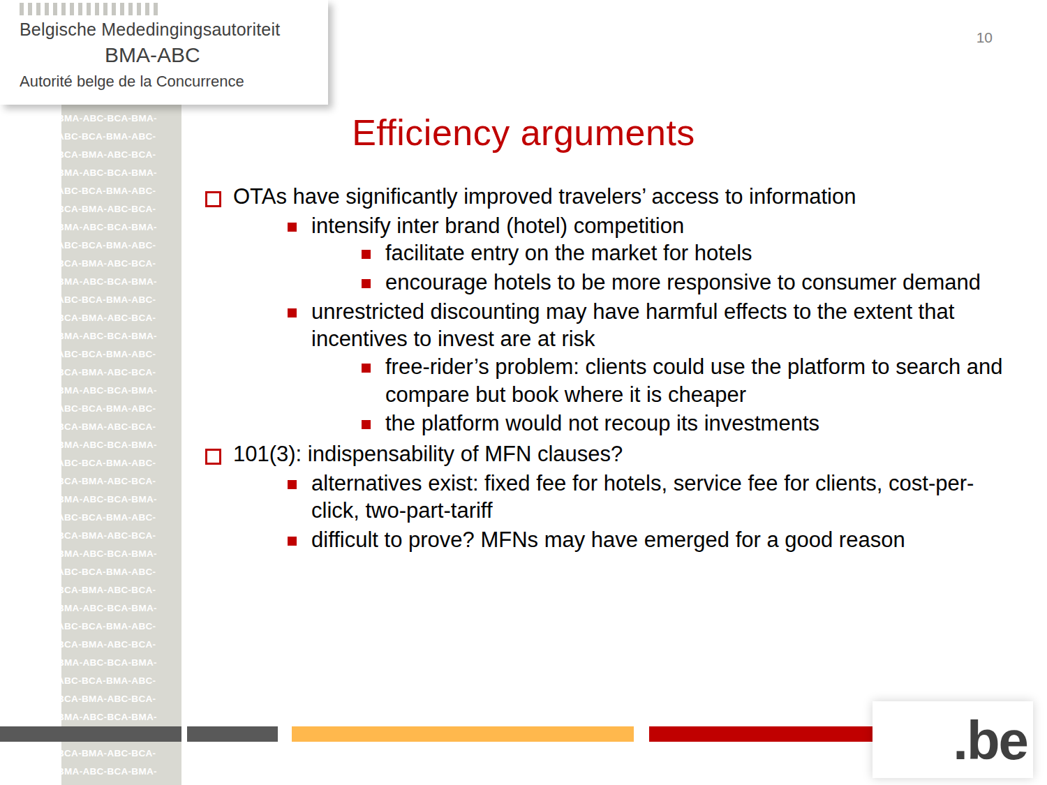BMA-ABC-BCA-BMA-
ABC-BCA-BMA-ABC-
BCA-BMA-ABC-BCA-
BMA-ABC-BCA-BMA-
ABC-BCA-BMA-ABC-
BCA-BMA-ABC-BCA-
BMA-ABC-BCA-BMA-
ABC-BCA-BMA-ABC-
BCA-BMA-ABC-BCA-
BMA-ABC-BCA-BMA-
ABC-BCA-BMA-ABC-
BCA-BMA-ABC-BCA-
BMA-ABC-BCA-BMA-
ABC-BCA-BMA-ABC-
BCA-BMA-ABC-BCA-
BMA-ABC-BCA-BMA-
ABC-BCA-BMA-ABC-
BCA-BMA-ABC-BCA-
BMA-ABC-BCA-BMA-
ABC-BCA-BMA-ABC-
BCA-BMA-ABC-BCA-
BMA-ABC-BCA-BMA-
ABC-BCA-BMA-ABC-
BCA-BMA-ABC-BCA-
BMA-ABC-BCA-BMA-
ABC-BCA-BMA-ABC-
BCA-BMA-ABC-BCA-
BMA-ABC-BCA-BMA-
ABC-BCA-BMA-ABC-
BCA-BMA-ABC-BCA-
BMA-ABC-BCA-BMA-
ABC-BCA-BMA-ABC-
BCA-BMA-ABC-BCA-
BMA-ABC-BCA-BMA-
ABC-BCA-BMA-ABC-
BCA-BMA-ABC-BCA-
BMA-ABC-BCA-BMA-
ABC-BCA-BMA-ABC-
BCA-BMA-ABC-BCA-
BMA-ABC-BCA-BMA-
ABC-BCA-BMA-ABC-
BCA-BMA-ABC-BCA-
BMA-ABC-BCA-BMA-
Belgische Mededingingsautoriteit
BMA-ABC
Autorité belge de la Concurrence
10
Efficiency arguments
OTAs have significantly improved travelers’ access to information
intensify inter brand (hotel) competition
facilitate entry on the market for hotels
encourage hotels to be more responsive to consumer demand
unrestricted discounting may have harmful effects to the extent that incentives to invest are at risk
free-rider’s problem: clients could use the platform to search and compare but book where it is cheaper
the platform would not recoup its investments
101(3): indispensability of MFN clauses?
alternatives exist: fixed fee for hotels, service fee for clients, cost-per-click, two-part-tariff
difficult to prove? MFNs may have emerged for a good reason
. be